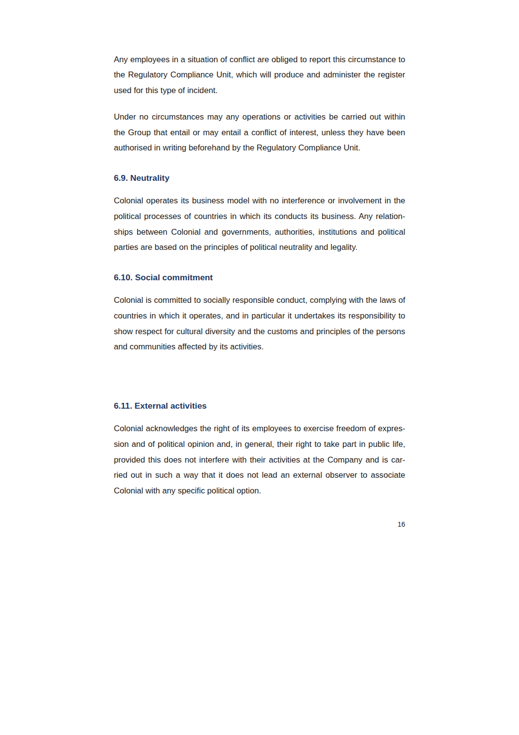Any employees in a situation of conflict are obliged to report this circumstance to the Regulatory Compliance Unit, which will produce and administer the register used for this type of incident.
Under no circumstances may any operations or activities be carried out within the Group that entail or may entail a conflict of interest, unless they have been authorised in writing beforehand by the Regulatory Compliance Unit.
6.9. Neutrality
Colonial operates its business model with no interference or involvement in the political processes of countries in which its conducts its business. Any relationships between Colonial and governments, authorities, institutions and political parties are based on the principles of political neutrality and legality.
6.10. Social commitment
Colonial is committed to socially responsible conduct, complying with the laws of countries in which it operates, and in particular it undertakes its responsibility to show respect for cultural diversity and the customs and principles of the persons and communities affected by its activities.
6.11. External activities
Colonial acknowledges the right of its employees to exercise freedom of expression and of political opinion and, in general, their right to take part in public life, provided this does not interfere with their activities at the Company and is carried out in such a way that it does not lead an external observer to associate Colonial with any specific political option.
16